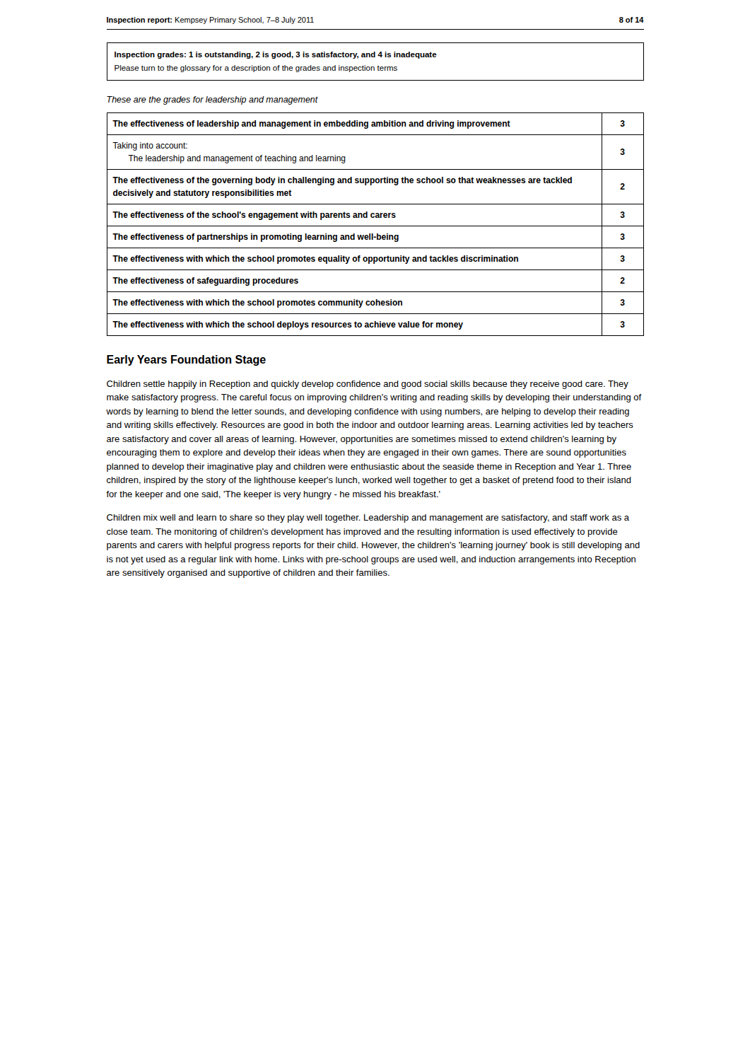Inspection report: Kempsey Primary School, 7–8 July 2011
8 of 14
Inspection grades: 1 is outstanding, 2 is good, 3 is satisfactory, and 4 is inadequate
Please turn to the glossary for a description of the grades and inspection terms
These are the grades for leadership and management
| The effectiveness of leadership and management in embedding ambition and driving improvement | 3 |
| Taking into account: The leadership and management of teaching and learning | 3 |
| The effectiveness of the governing body in challenging and supporting the school so that weaknesses are tackled decisively and statutory responsibilities met | 2 |
| The effectiveness of the school's engagement with parents and carers | 3 |
| The effectiveness of partnerships in promoting learning and well-being | 3 |
| The effectiveness with which the school promotes equality of opportunity and tackles discrimination | 3 |
| The effectiveness of safeguarding procedures | 2 |
| The effectiveness with which the school promotes community cohesion | 3 |
| The effectiveness with which the school deploys resources to achieve value for money | 3 |
Early Years Foundation Stage
Children settle happily in Reception and quickly develop confidence and good social skills because they receive good care. They make satisfactory progress. The careful focus on improving children's writing and reading skills by developing their understanding of words by learning to blend the letter sounds, and developing confidence with using numbers, are helping to develop their reading and writing skills effectively. Resources are good in both the indoor and outdoor learning areas. Learning activities led by teachers are satisfactory and cover all areas of learning. However, opportunities are sometimes missed to extend children's learning by encouraging them to explore and develop their ideas when they are engaged in their own games. There are sound opportunities planned to develop their imaginative play and children were enthusiastic about the seaside theme in Reception and Year 1. Three children, inspired by the story of the lighthouse keeper's lunch, worked well together to get a basket of pretend food to their island for the keeper and one said, 'The keeper is very hungry - he missed his breakfast.'
Children mix well and learn to share so they play well together. Leadership and management are satisfactory, and staff work as a close team. The monitoring of children's development has improved and the resulting information is used effectively to provide parents and carers with helpful progress reports for their child. However, the children's 'learning journey' book is still developing and is not yet used as a regular link with home. Links with pre-school groups are used well, and induction arrangements into Reception are sensitively organised and supportive of children and their families.